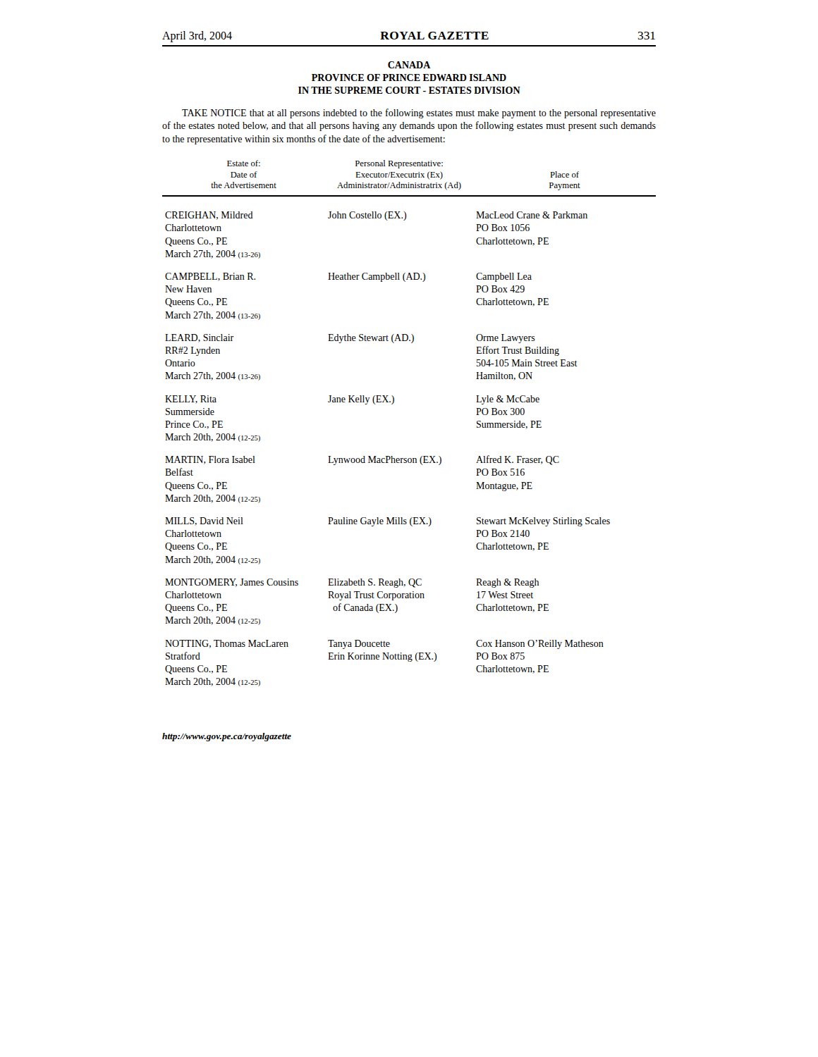April 3rd, 2004 ROYAL GAZETTE 331
CANADA
PROVINCE OF PRINCE EDWARD ISLAND
IN THE SUPREME COURT - ESTATES DIVISION
TAKE NOTICE that at all persons indebted to the following estates must make payment to the personal representative of the estates noted below, and that all persons having any demands upon the following estates must present such demands to the representative within six months of the date of the advertisement:
| Estate of: Date of the Advertisement | Personal Representative: Executor/Executrix (Ex) Administrator/Administratrix (Ad) | Place of Payment |
| --- | --- | --- |
| CREIGHAN, Mildred Charlottetown Queens Co., PE March 27th, 2004 (13-26) | John Costello (EX.) | MacLeod Crane & Parkman PO Box 1056 Charlottetown, PE |
| CAMPBELL, Brian R. New Haven Queens Co., PE March 27th, 2004 (13-26) | Heather Campbell (AD.) | Campbell Lea PO Box 429 Charlottetown, PE |
| LEARD, Sinclair RR#2 Lynden Ontario March 27th, 2004 (13-26) | Edythe Stewart (AD.) | Orme Lawyers Effort Trust Building 504-105 Main Street East Hamilton, ON |
| KELLY, Rita Summerside Prince Co., PE March 20th, 2004 (12-25) | Jane Kelly (EX.) | Lyle & McCabe PO Box 300 Summerside, PE |
| MARTIN, Flora Isabel Belfast Queens Co., PE March 20th, 2004 (12-25) | Lynwood MacPherson (EX.) | Alfred K. Fraser, QC PO Box 516 Montague, PE |
| MILLS, David Neil Charlottetown Queens Co., PE March 20th, 2004 (12-25) | Pauline Gayle Mills (EX.) | Stewart McKelvey Stirling Scales PO Box 2140 Charlottetown, PE |
| MONTGOMERY, James Cousins Charlottetown Queens Co., PE March 20th, 2004 (12-25) | Elizabeth S. Reagh, QC Royal Trust Corporation of Canada (EX.) | Reagh & Reagh 17 West Street Charlottetown, PE |
| NOTTING, Thomas MacLaren Stratford Queens Co., PE March 20th, 2004 (12-25) | Tanya Doucette Erin Korinne Notting (EX.) | Cox Hanson O’Reilly Matheson PO Box 875 Charlottetown, PE |
http://www.gov.pe.ca/royalgazette